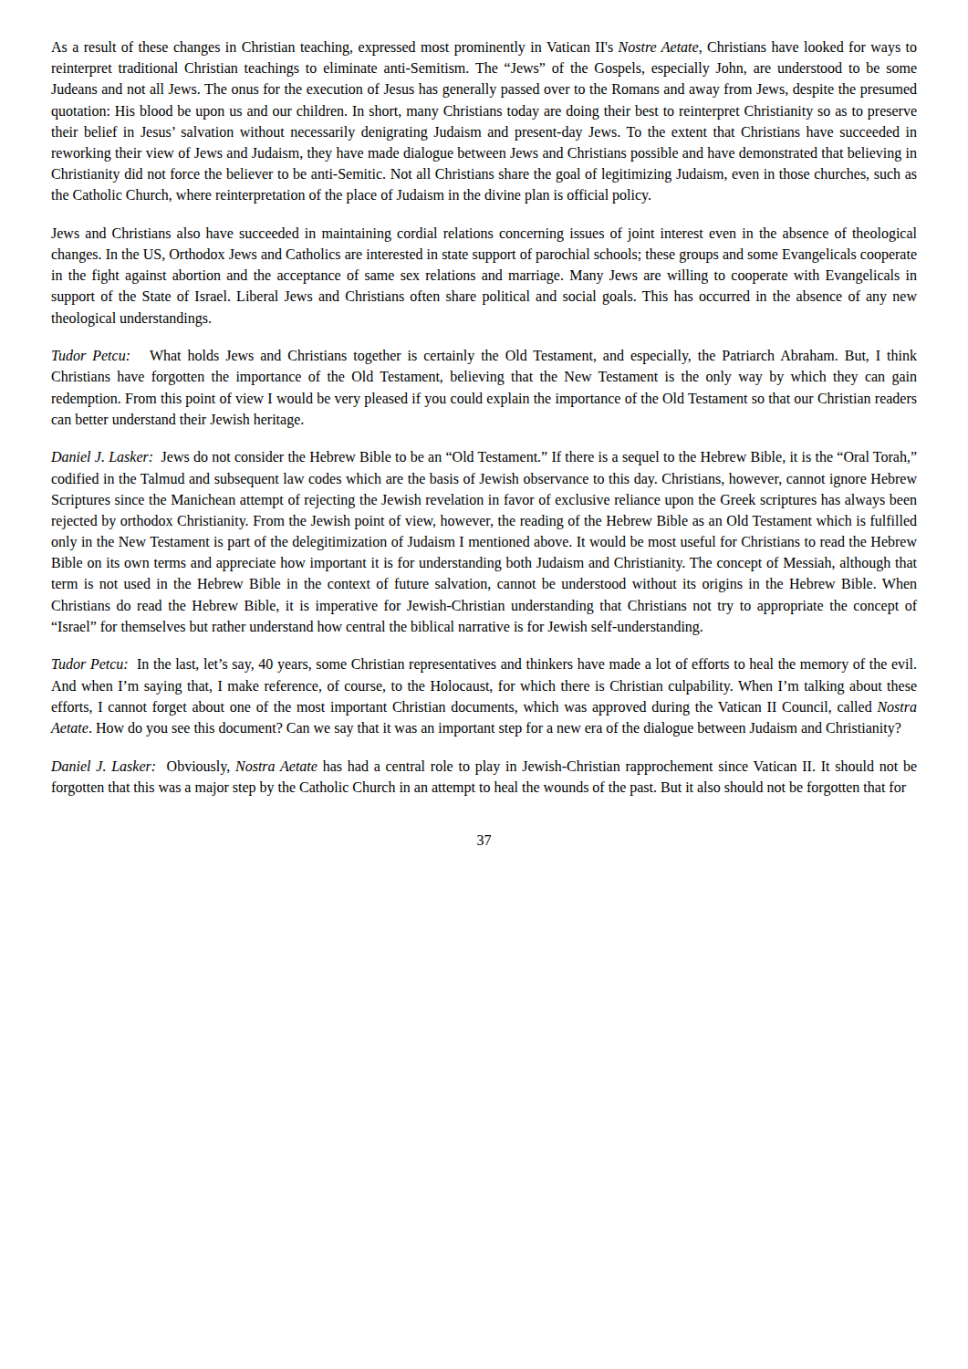As a result of these changes in Christian teaching, expressed most prominently in Vatican II's Nostre Aetate, Christians have looked for ways to reinterpret traditional Christian teachings to eliminate anti-Semitism. The “Jews” of the Gospels, especially John, are understood to be some Judeans and not all Jews. The onus for the execution of Jesus has generally passed over to the Romans and away from Jews, despite the presumed quotation: His blood be upon us and our children. In short, many Christians today are doing their best to reinterpret Christianity so as to preserve their belief in Jesus’ salvation without necessarily denigrating Judaism and present-day Jews. To the extent that Christians have succeeded in reworking their view of Jews and Judaism, they have made dialogue between Jews and Christians possible and have demonstrated that believing in Christianity did not force the believer to be anti-Semitic. Not all Christians share the goal of legitimizing Judaism, even in those churches, such as the Catholic Church, where reinterpretation of the place of Judaism in the divine plan is official policy.
Jews and Christians also have succeeded in maintaining cordial relations concerning issues of joint interest even in the absence of theological changes. In the US, Orthodox Jews and Catholics are interested in state support of parochial schools; these groups and some Evangelicals cooperate in the fight against abortion and the acceptance of same sex relations and marriage. Many Jews are willing to cooperate with Evangelicals in support of the State of Israel. Liberal Jews and Christians often share political and social goals. This has occurred in the absence of any new theological understandings.
Tudor Petcu: What holds Jews and Christians together is certainly the Old Testament, and especially, the Patriarch Abraham. But, I think Christians have forgotten the importance of the Old Testament, believing that the New Testament is the only way by which they can gain redemption. From this point of view I would be very pleased if you could explain the importance of the Old Testament so that our Christian readers can better understand their Jewish heritage.
Daniel J. Lasker: Jews do not consider the Hebrew Bible to be an “Old Testament.” If there is a sequel to the Hebrew Bible, it is the “Oral Torah,” codified in the Talmud and subsequent law codes which are the basis of Jewish observance to this day. Christians, however, cannot ignore Hebrew Scriptures since the Manichean attempt of rejecting the Jewish revelation in favor of exclusive reliance upon the Greek scriptures has always been rejected by orthodox Christianity. From the Jewish point of view, however, the reading of the Hebrew Bible as an Old Testament which is fulfilled only in the New Testament is part of the delegitimization of Judaism I mentioned above. It would be most useful for Christians to read the Hebrew Bible on its own terms and appreciate how important it is for understanding both Judaism and Christianity. The concept of Messiah, although that term is not used in the Hebrew Bible in the context of future salvation, cannot be understood without its origins in the Hebrew Bible. When Christians do read the Hebrew Bible, it is imperative for Jewish-Christian understanding that Christians not try to appropriate the concept of “Israel” for themselves but rather understand how central the biblical narrative is for Jewish self-understanding.
Tudor Petcu: In the last, let’s say, 40 years, some Christian representatives and thinkers have made a lot of efforts to heal the memory of the evil. And when I’m saying that, I make reference, of course, to the Holocaust, for which there is Christian culpability. When I’m talking about these efforts, I cannot forget about one of the most important Christian documents, which was approved during the Vatican II Council, called Nostra Aetate. How do you see this document? Can we say that it was an important step for a new era of the dialogue between Judaism and Christianity?
Daniel J. Lasker: Obviously, Nostra Aetate has had a central role to play in Jewish-Christian rapprochement since Vatican II. It should not be forgotten that this was a major step by the Catholic Church in an attempt to heal the wounds of the past. But it also should not be forgotten that for
37